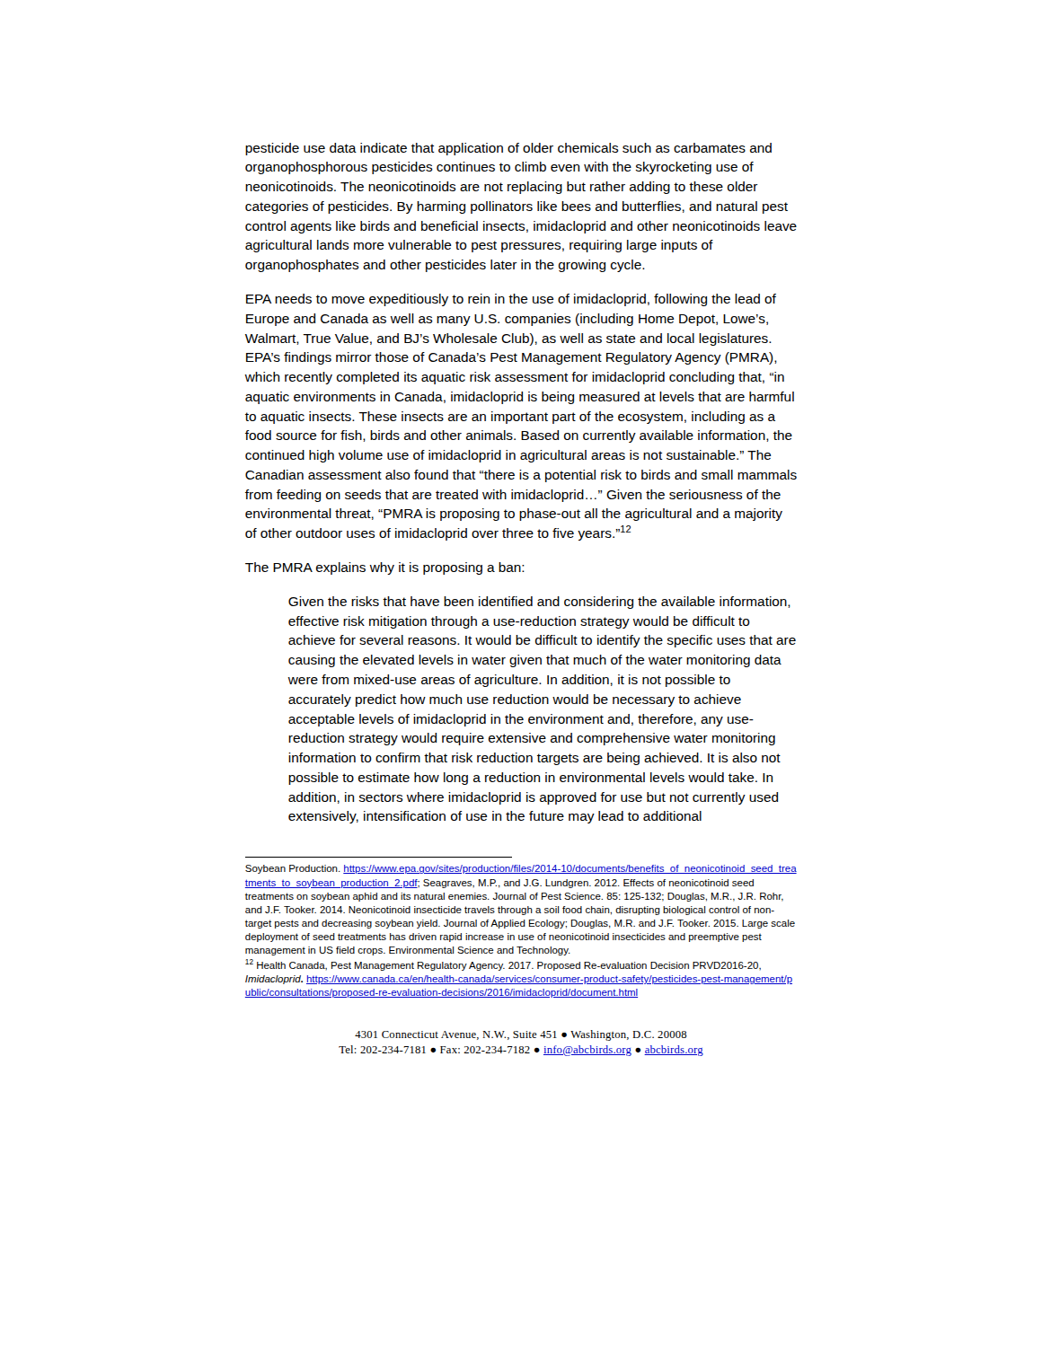pesticide use data indicate that application of older chemicals such as carbamates and organophosphorous pesticides continues to climb even with the skyrocketing use of neonicotinoids. The neonicotinoids are not replacing but rather adding to these older categories of pesticides. By harming pollinators like bees and butterflies, and natural pest control agents like birds and beneficial insects, imidacloprid and other neonicotinoids leave agricultural lands more vulnerable to pest pressures, requiring large inputs of organophosphates and other pesticides later in the growing cycle.
EPA needs to move expeditiously to rein in the use of imidacloprid, following the lead of Europe and Canada as well as many U.S. companies (including Home Depot, Lowe’s, Walmart, True Value, and BJ’s Wholesale Club), as well as state and local legislatures. EPA’s findings mirror those of Canada’s Pest Management Regulatory Agency (PMRA), which recently completed its aquatic risk assessment for imidacloprid concluding that, “in aquatic environments in Canada, imidacloprid is being measured at levels that are harmful to aquatic insects. These insects are an important part of the ecosystem, including as a food source for fish, birds and other animals. Based on currently available information, the continued high volume use of imidacloprid in agricultural areas is not sustainable.” The Canadian assessment also found that “there is a potential risk to birds and small mammals from feeding on seeds that are treated with imidacloprid…” Given the seriousness of the environmental threat, “PMRA is proposing to phase-out all the agricultural and a majority of other outdoor uses of imidacloprid over three to five years.”12
The PMRA explains why it is proposing a ban:
Given the risks that have been identified and considering the available information, effective risk mitigation through a use-reduction strategy would be difficult to achieve for several reasons. It would be difficult to identify the specific uses that are causing the elevated levels in water given that much of the water monitoring data were from mixed-use areas of agriculture. In addition, it is not possible to accurately predict how much use reduction would be necessary to achieve acceptable levels of imidacloprid in the environment and, therefore, any use-reduction strategy would require extensive and comprehensive water monitoring information to confirm that risk reduction targets are being achieved. It is also not possible to estimate how long a reduction in environmental levels would take. In addition, in sectors where imidacloprid is approved for use but not currently used extensively, intensification of use in the future may lead to additional
Soybean Production. https://www.epa.gov/sites/production/files/2014-10/documents/benefits_of_neonicotinoid_seed_treatments_to_soybean_production_2.pdf; Seagraves, M.P., and J.G. Lundgren. 2012. Effects of neonicotinoid seed treatments on soybean aphid and its natural enemies. Journal of Pest Science. 85: 125-132; Douglas, M.R., J.R. Rohr, and J.F. Tooker. 2014. Neonicotinoid insecticide travels through a soil food chain, disrupting biological control of non-target pests and decreasing soybean yield. Journal of Applied Ecology; Douglas, M.R. and J.F. Tooker. 2015. Large scale deployment of seed treatments has driven rapid increase in use of neonicotinoid insecticides and preemptive pest management in US field crops. Environmental Science and Technology.
12 Health Canada, Pest Management Regulatory Agency. 2017. Proposed Re-evaluation Decision PRVD2016-20, Imidacloprid. https://www.canada.ca/en/health-canada/services/consumer-product-safety/pesticides-pest-management/public/consultations/proposed-re-evaluation-decisions/2016/imidacloprid/document.html
4301 Connecticut Avenue, N.W., Suite 451 ● Washington, D.C. 20008
Tel: 202-234-7181 ● Fax: 202-234-7182 ● info@abcbirds.org ● abcbirds.org